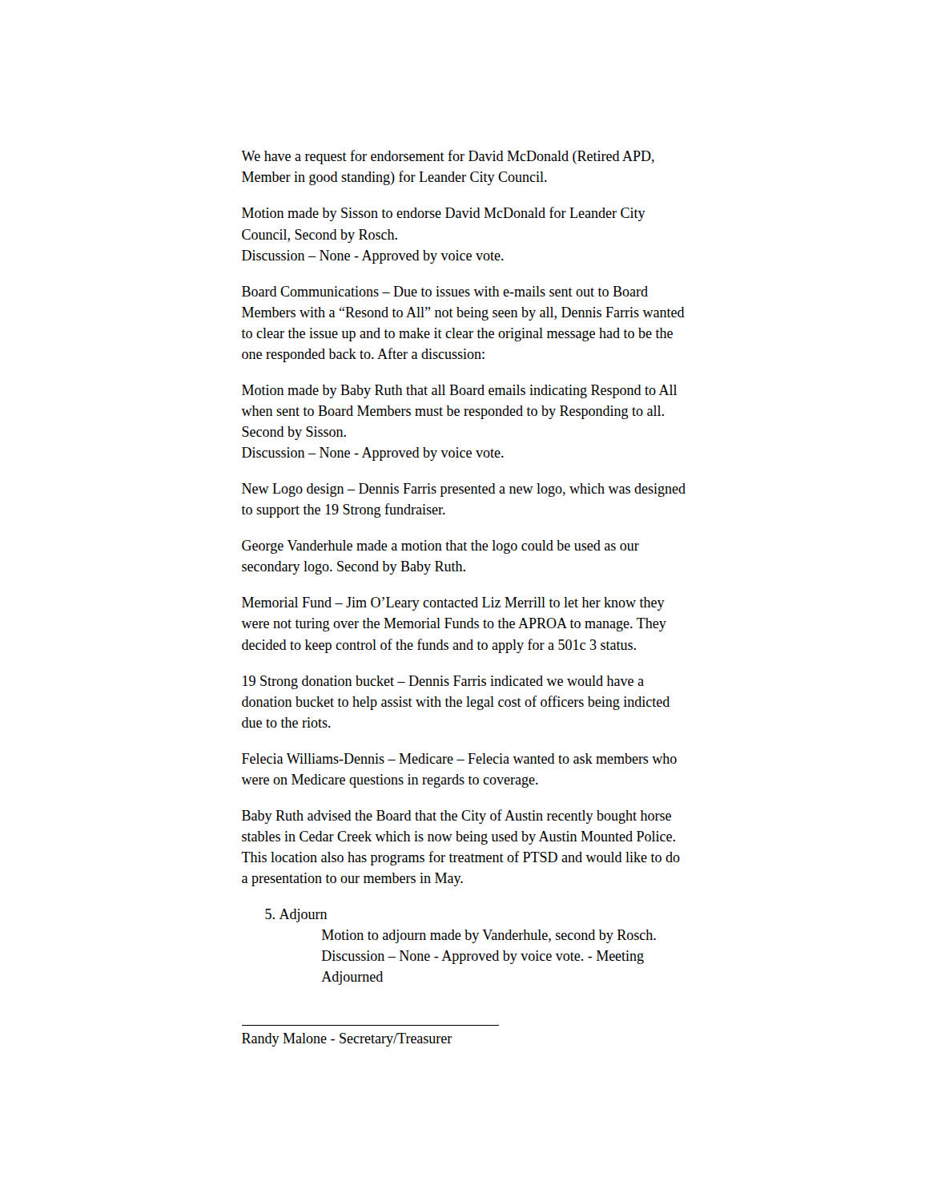We have a request for endorsement for David McDonald (Retired APD, Member in good standing) for Leander City Council.
Motion made by Sisson to endorse David McDonald for Leander City Council, Second by Rosch.
Discussion – None - Approved by voice vote.
Board Communications – Due to issues with e-mails sent out to Board Members with a “Resond to All” not being seen by all, Dennis Farris wanted to clear the issue up and to make it clear the original message had to be the one responded back to. After a discussion:
Motion made by Baby Ruth that all Board emails indicating Respond to All when sent to Board Members must be responded to by Responding to all. Second by Sisson.
Discussion – None - Approved by voice vote.
New Logo design – Dennis Farris presented a new logo, which was designed to support the 19 Strong fundraiser.
George Vanderhule made a motion that the logo could be used as our secondary logo. Second by Baby Ruth.
Memorial Fund – Jim O’Leary contacted Liz Merrill to let her know they were not turing over the Memorial Funds to the APROA to manage. They decided to keep control of the funds and to apply for a 501c 3 status.
19 Strong donation bucket – Dennis Farris indicated we would have a donation bucket to help assist with the legal cost of officers being indicted due to the riots.
Felecia Williams-Dennis – Medicare – Felecia wanted to ask members who were on Medicare questions in regards to coverage.
Baby Ruth advised the Board that the City of Austin recently bought horse stables in Cedar Creek which is now being used by Austin Mounted Police. This location also has programs for treatment of PTSD and would like to do a presentation to our members in May.
Adjourn
Motion to adjourn made by Vanderhule, second by Rosch.
Discussion – None - Approved by voice vote. - Meeting Adjourned
Randy Malone - Secretary/Treasurer